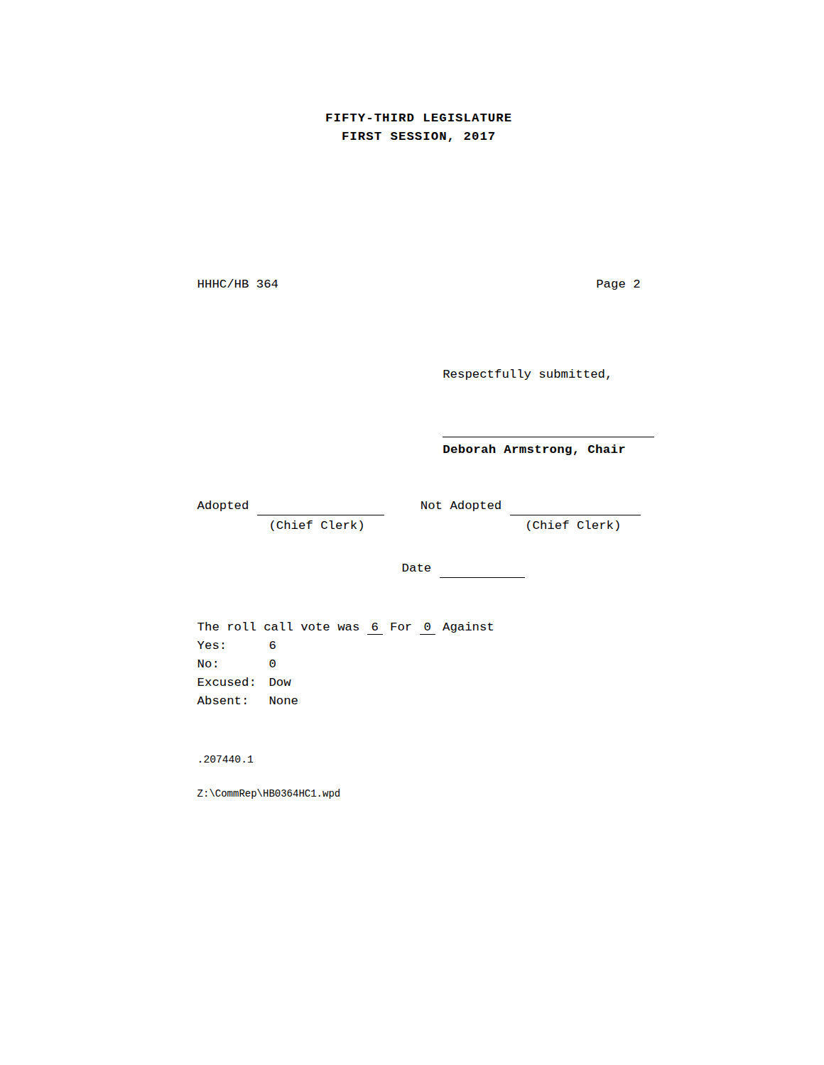FIFTY-THIRD LEGISLATURE
FIRST SESSION, 2017
HHHC/HB 364
Page 2
Respectfully submitted,
Deborah Armstrong, Chair
Adopted Not Adopted
(Chief Clerk) (Chief Clerk)
Date
The roll call vote was 6 For 0 Against
| Yes: | 6 |
| No: | 0 |
| Excused: | Dow |
| Absent: | None |
.207440.1
Z:\CommRep\HB0364HC1.wpd